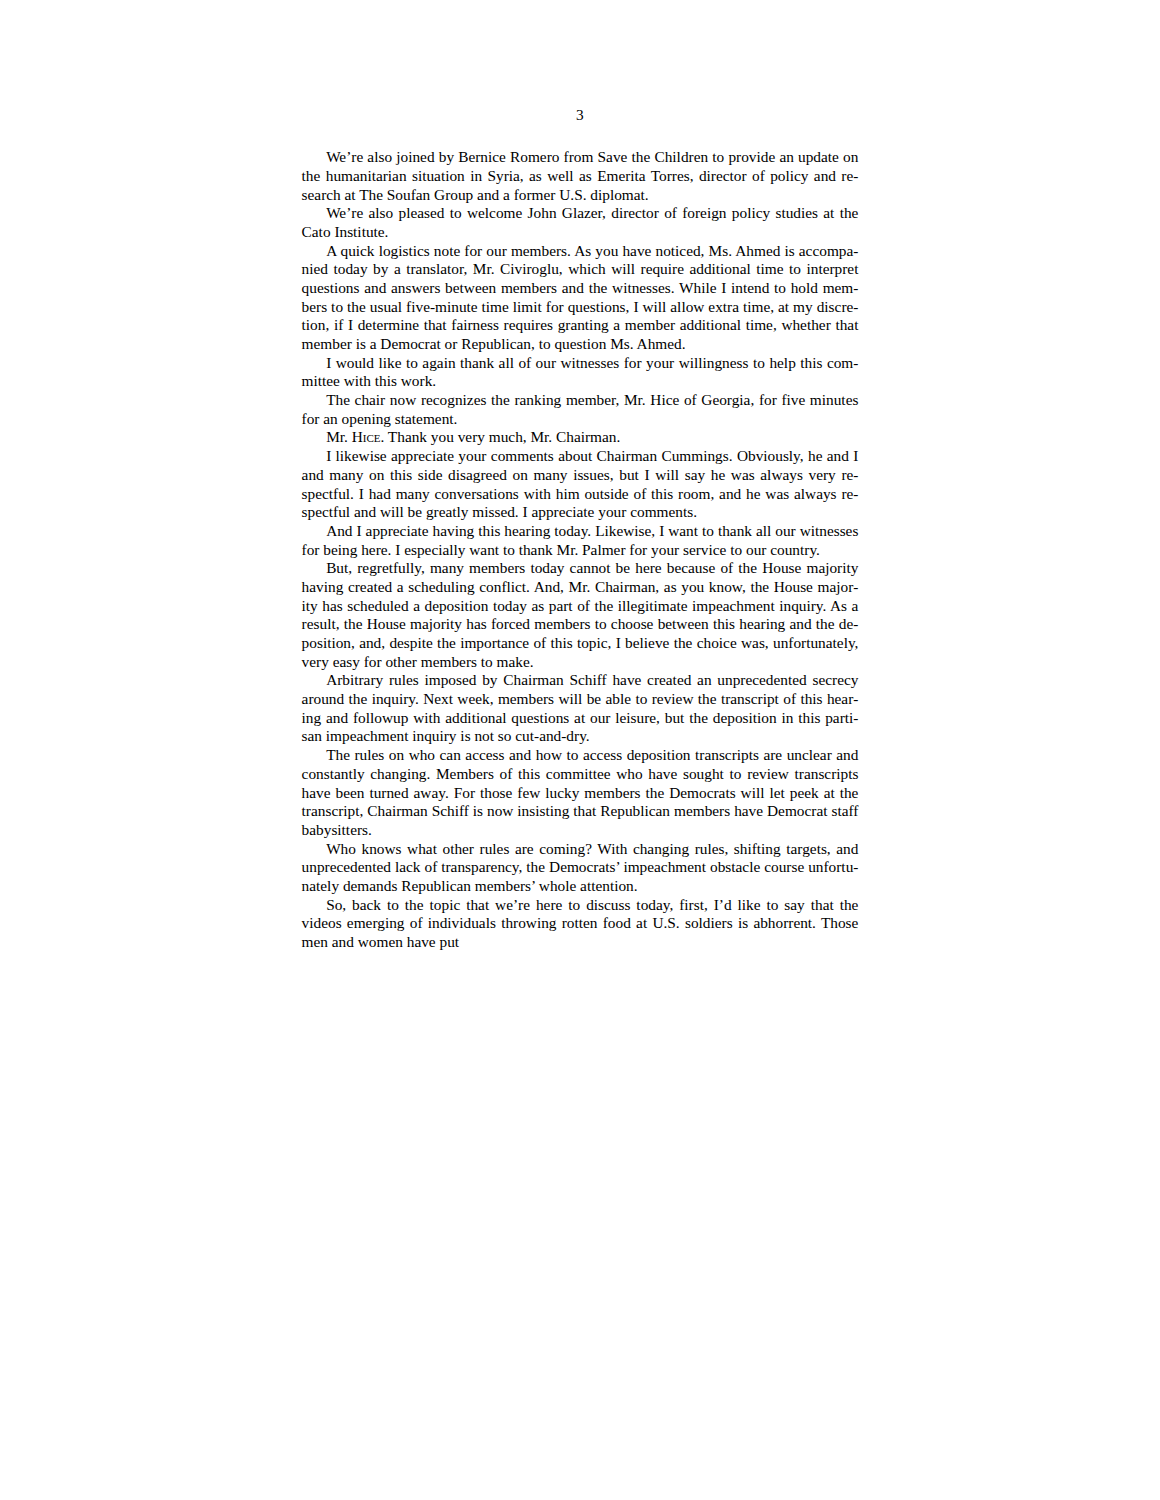3
We’re also joined by Bernice Romero from Save the Children to provide an update on the humanitarian situation in Syria, as well as Emerita Torres, director of policy and research at The Soufan Group and a former U.S. diplomat.
We’re also pleased to welcome John Glazer, director of foreign policy studies at the Cato Institute.
A quick logistics note for our members. As you have noticed, Ms. Ahmed is accompanied today by a translator, Mr. Civiroglu, which will require additional time to interpret questions and answers between members and the witnesses. While I intend to hold members to the usual five-minute time limit for questions, I will allow extra time, at my discretion, if I determine that fairness requires granting a member additional time, whether that member is a Democrat or Republican, to question Ms. Ahmed.
I would like to again thank all of our witnesses for your willingness to help this committee with this work.
The chair now recognizes the ranking member, Mr. Hice of Georgia, for five minutes for an opening statement.
Mr. Hice. Thank you very much, Mr. Chairman.
I likewise appreciate your comments about Chairman Cummings. Obviously, he and I and many on this side disagreed on many issues, but I will say he was always very respectful. I had many conversations with him outside of this room, and he was always respectful and will be greatly missed. I appreciate your comments.
And I appreciate having this hearing today. Likewise, I want to thank all our witnesses for being here. I especially want to thank Mr. Palmer for your service to our country.
But, regretfully, many members today cannot be here because of the House majority having created a scheduling conflict. And, Mr. Chairman, as you know, the House majority has scheduled a deposition today as part of the illegitimate impeachment inquiry. As a result, the House majority has forced members to choose between this hearing and the deposition, and, despite the importance of this topic, I believe the choice was, unfortunately, very easy for other members to make.
Arbitrary rules imposed by Chairman Schiff have created an unprecedented secrecy around the inquiry. Next week, members will be able to review the transcript of this hearing and followup with additional questions at our leisure, but the deposition in this partisan impeachment inquiry is not so cut-and-dry.
The rules on who can access and how to access deposition transcripts are unclear and constantly changing. Members of this committee who have sought to review transcripts have been turned away. For those few lucky members the Democrats will let peek at the transcript, Chairman Schiff is now insisting that Republican members have Democrat staff babysitters.
Who knows what other rules are coming? With changing rules, shifting targets, and unprecedented lack of transparency, the Democrats’ impeachment obstacle course unfortunately demands Republican members’ whole attention.
So, back to the topic that we’re here to discuss today, first, I’d like to say that the videos emerging of individuals throwing rotten food at U.S. soldiers is abhorrent. Those men and women have put